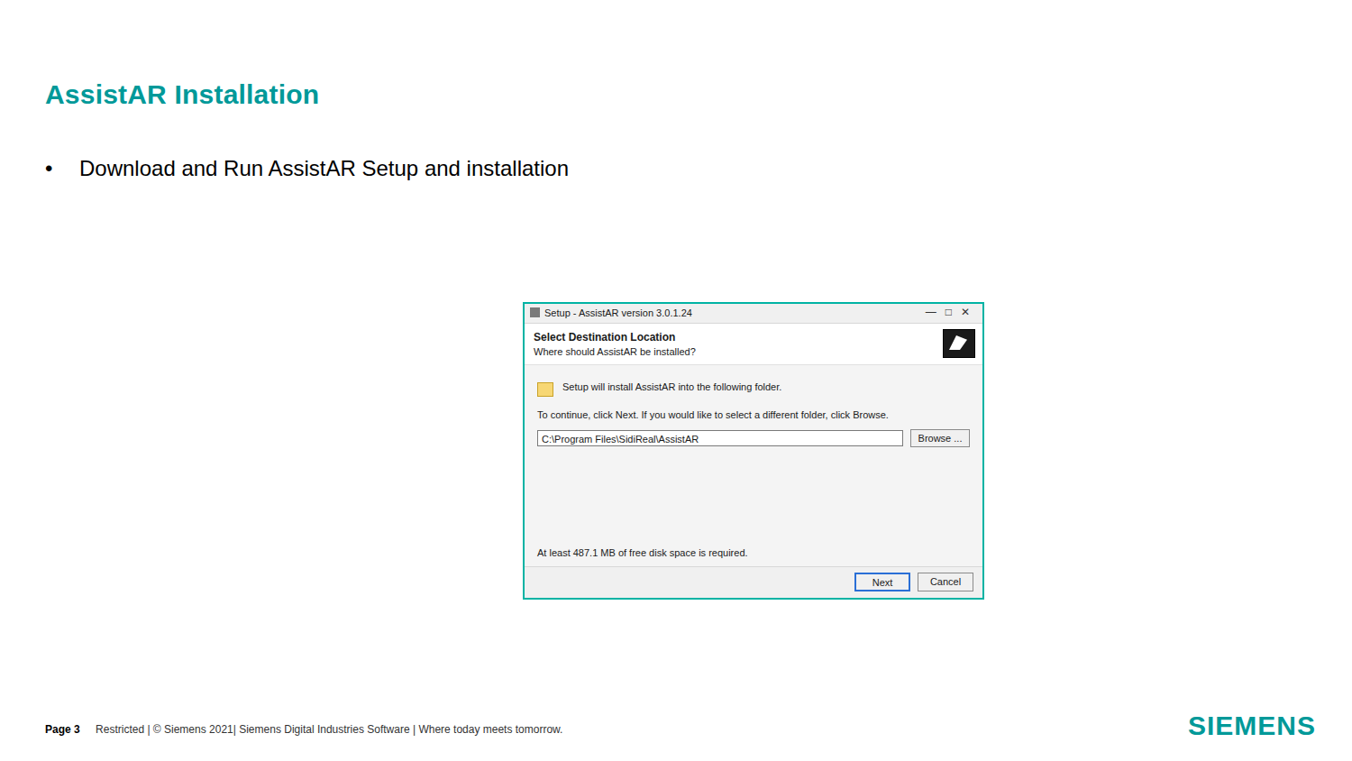AssistAR Installation
Download and Run AssistAR Setup and installation
Setup - AssistAR version 3.0.1.24 —□✕
Select Destination Location
Where should AssistAR be installed?
Setup will install AssistAR into the following folder.
To continue, click Next. If you would like to select a different folder, click Browse.
C:\Program Files\SidiReal\AssistAR
Browse ...
At least 487.1 MB of free disk space is required.
Next
Cancel
Page 3 Restricted | © Siemens 2021| Siemens Digital Industries Software | Where today meets tomorrow.
SIEMENS